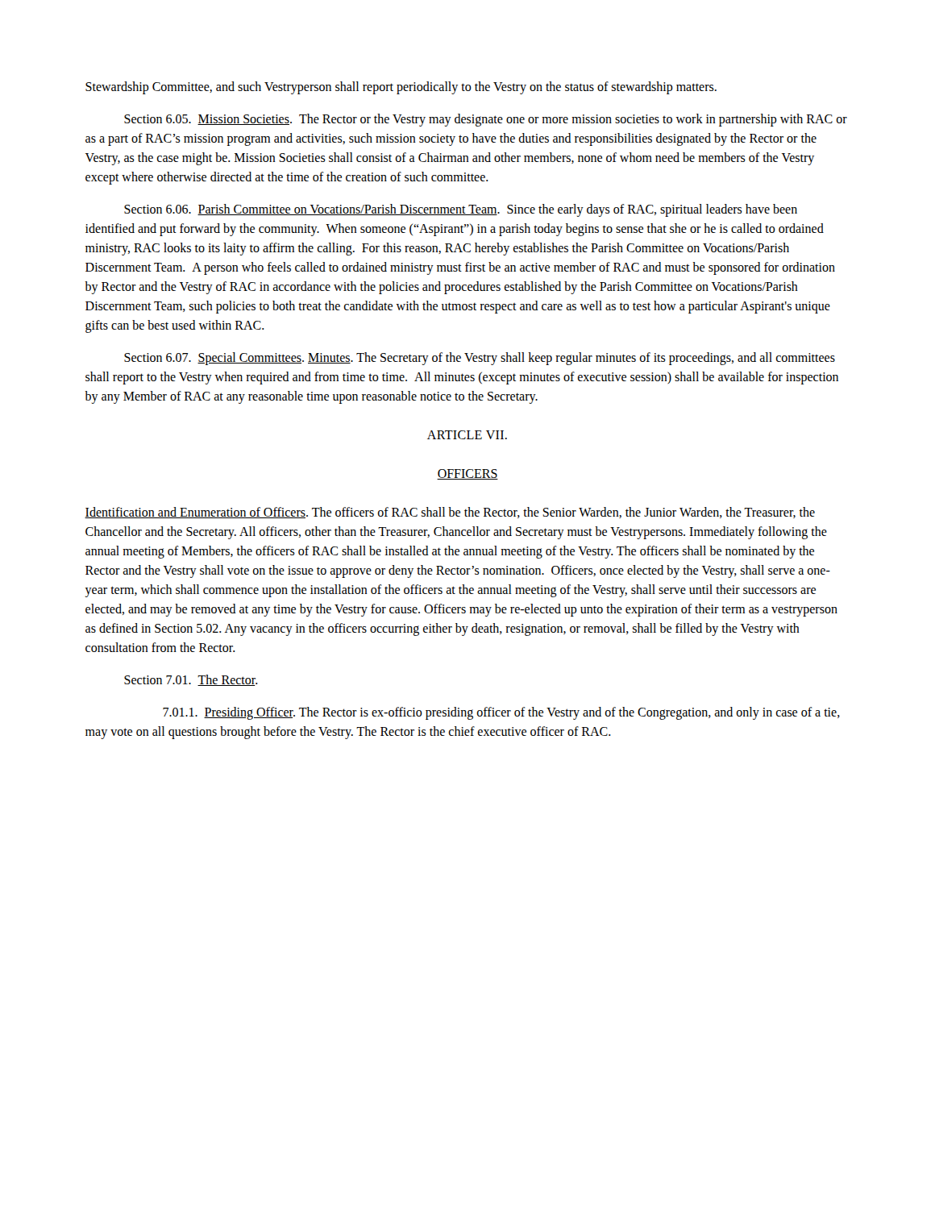Stewardship Committee, and such Vestryperson shall report periodically to the Vestry on the status of stewardship matters.
Section 6.05. Mission Societies. The Rector or the Vestry may designate one or more mission societies to work in partnership with RAC or as a part of RAC’s mission program and activities, such mission society to have the duties and responsibilities designated by the Rector or the Vestry, as the case might be. Mission Societies shall consist of a Chairman and other members, none of whom need be members of the Vestry except where otherwise directed at the time of the creation of such committee.
Section 6.06. Parish Committee on Vocations/Parish Discernment Team. Since the early days of RAC, spiritual leaders have been identified and put forward by the community. When someone (“Aspirant”) in a parish today begins to sense that she or he is called to ordained ministry, RAC looks to its laity to affirm the calling. For this reason, RAC hereby establishes the Parish Committee on Vocations/Parish Discernment Team. A person who feels called to ordained ministry must first be an active member of RAC and must be sponsored for ordination by Rector and the Vestry of RAC in accordance with the policies and procedures established by the Parish Committee on Vocations/Parish Discernment Team, such policies to both treat the candidate with the utmost respect and care as well as to test how a particular Aspirant's unique gifts can be best used within RAC.
Section 6.07. Special Committees. Minutes. The Secretary of the Vestry shall keep regular minutes of its proceedings, and all committees shall report to the Vestry when required and from time to time. All minutes (except minutes of executive session) shall be available for inspection by any Member of RAC at any reasonable time upon reasonable notice to the Secretary.
ARTICLE VII.
OFFICERS
Identification and Enumeration of Officers. The officers of RAC shall be the Rector, the Senior Warden, the Junior Warden, the Treasurer, the Chancellor and the Secretary. All officers, other than the Treasurer, Chancellor and Secretary must be Vestrypersons. Immediately following the annual meeting of Members, the officers of RAC shall be installed at the annual meeting of the Vestry. The officers shall be nominated by the Rector and the Vestry shall vote on the issue to approve or deny the Rector’s nomination. Officers, once elected by the Vestry, shall serve a one-year term, which shall commence upon the installation of the officers at the annual meeting of the Vestry, shall serve until their successors are elected, and may be removed at any time by the Vestry for cause. Officers may be re-elected up unto the expiration of their term as a vestryperson as defined in Section 5.02. Any vacancy in the officers occurring either by death, resignation, or removal, shall be filled by the Vestry with consultation from the Rector.
Section 7.01. The Rector.
7.01.1. Presiding Officer. The Rector is ex-officio presiding officer of the Vestry and of the Congregation, and only in case of a tie, may vote on all questions brought before the Vestry. The Rector is the chief executive officer of RAC.